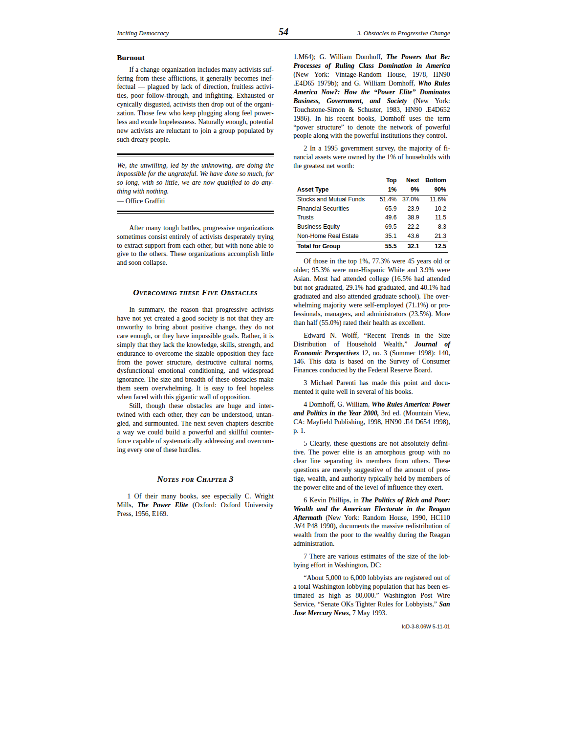Inciting Democracy
54
3. Obstacles to Progressive Change
Burnout
If a change organization includes many activists suffering from these afflictions, it generally becomes ineffectual — plagued by lack of direction, fruitless activities, poor follow-through, and infighting. Exhausted or cynically disgusted, activists then drop out of the organization. Those few who keep plugging along feel powerless and exude hopelessness. Naturally enough, potential new activists are reluctant to join a group populated by such dreary people.
We, the unwilling, led by the unknowing, are doing the impossible for the ungrateful. We have done so much, for so long, with so little, we are now qualified to do anything with nothing.
— Office Graffiti
After many tough battles, progressive organizations sometimes consist entirely of activists desperately trying to extract support from each other, but with none able to give to the others. These organizations accomplish little and soon collapse.
Overcoming these Five Obstacles
In summary, the reason that progressive activists have not yet created a good society is not that they are unworthy to bring about positive change, they do not care enough, or they have impossible goals. Rather, it is simply that they lack the knowledge, skills, strength, and endurance to overcome the sizable opposition they face from the power structure, destructive cultural norms, dysfunctional emotional conditioning, and widespread ignorance. The size and breadth of these obstacles make them seem overwhelming. It is easy to feel hopeless when faced with this gigantic wall of opposition.
Still, though these obstacles are huge and intertwined with each other, they can be understood, untangled, and surmounted. The next seven chapters describe a way we could build a powerful and skillful counterforce capable of systematically addressing and overcoming every one of these hurdles.
Notes for Chapter 3
1 Of their many books, see especially C. Wright Mills, The Power Elite (Oxford: Oxford University Press, 1956, E169.
1.M64); G. William Domhoff, The Powers that Be: Processes of Ruling Class Domination in America (New York: Vintage-Random House, 1978, HN90 .E4D65 1979b); and G. William Domhoff, Who Rules America Now?: How the “Power Elite” Dominates Business, Government, and Society (New York: Touchstone-Simon & Schuster, 1983, HN90 .E4D652 1986). In his recent books, Domhoff uses the term “power structure” to denote the network of powerful people along with the powerful institutions they control.
2 In a 1995 government survey, the majority of financial assets were owned by the 1% of households with the greatest net worth:
| | Top | Next | Bottom |
| --- | --- | --- | --- |
| Asset Type | 1% | 9% | 90% |
| Stocks and Mutual Funds | 51.4% | 37.0% | 11.6% |
| Financial Securities | 65.9 | 23.9 | 10.2 |
| Trusts | 49.6 | 38.9 | 11.5 |
| Business Equity | 69.5 | 22.2 | 8.3 |
| Non-Home Real Estate | 35.1 | 43.6 | 21.3 |
| Total for Group | 55.5 | 32.1 | 12.5 |
Of those in the top 1%, 77.3% were 45 years old or older; 95.3% were non-Hispanic White and 3.9% were Asian. Most had attended college (16.5% had attended but not graduated, 29.1% had graduated, and 40.1% had graduated and also attended graduate school). The overwhelming majority were self-employed (71.1%) or professionals, managers, and administrators (23.5%). More than half (55.0%) rated their health as excellent.
Edward N. Wolff, “Recent Trends in the Size Distribution of Household Wealth,” Journal of Economic Perspectives 12, no. 3 (Summer 1998): 140, 146. This data is based on the Survey of Consumer Finances conducted by the Federal Reserve Board.
3 Michael Parenti has made this point and documented it quite well in several of his books.
4 Domhoff, G. William, Who Rules America: Power and Politics in the Year 2000, 3rd ed. (Mountain View, CA: Mayfield Publishing, 1998, HN90 .E4 D654 1998), p. 1.
5 Clearly, these questions are not absolutely definitive. The power elite is an amorphous group with no clear line separating its members from others. These questions are merely suggestive of the amount of prestige, wealth, and authority typically held by members of the power elite and of the level of influence they exert.
6 Kevin Phillips, in The Politics of Rich and Poor: Wealth and the American Electorate in the Reagan Aftermath (New York: Random House, 1990, HC110 .W4 P48 1990), documents the massive redistribution of wealth from the poor to the wealthy during the Reagan administration.
7 There are various estimates of the size of the lobbying effort in Washington, DC:
“About 5,000 to 6,000 lobbyists are registered out of a total Washington lobbying population that has been estimated as high as 80,000.” Washington Post Wire Service, “Senate OKs Tighter Rules for Lobbyists,” San Jose Mercury News, 7 May 1993.
IcD-3-8.06W 5-11-01